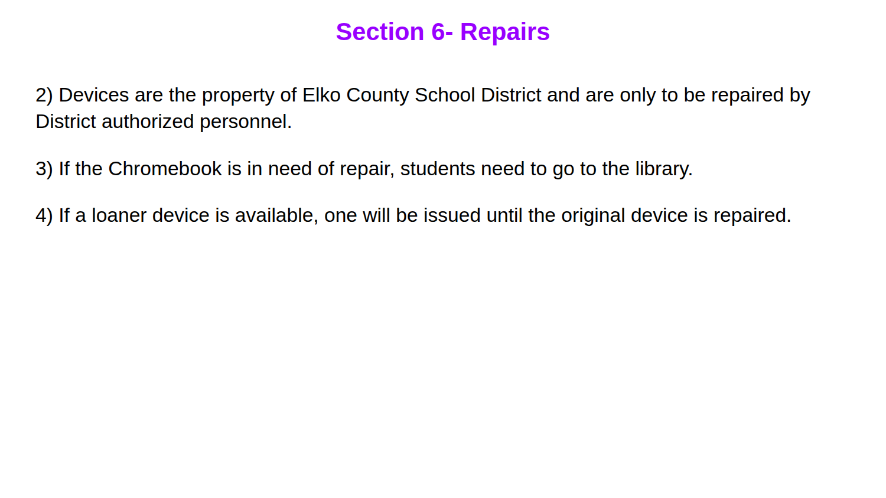Section 6- Repairs
2) Devices are the property of Elko County School District and are only to be repaired by District authorized personnel.
3) If the Chromebook is in need of repair, students need to go to the library.
4) If a loaner device is available, one will be issued until the original device is repaired.